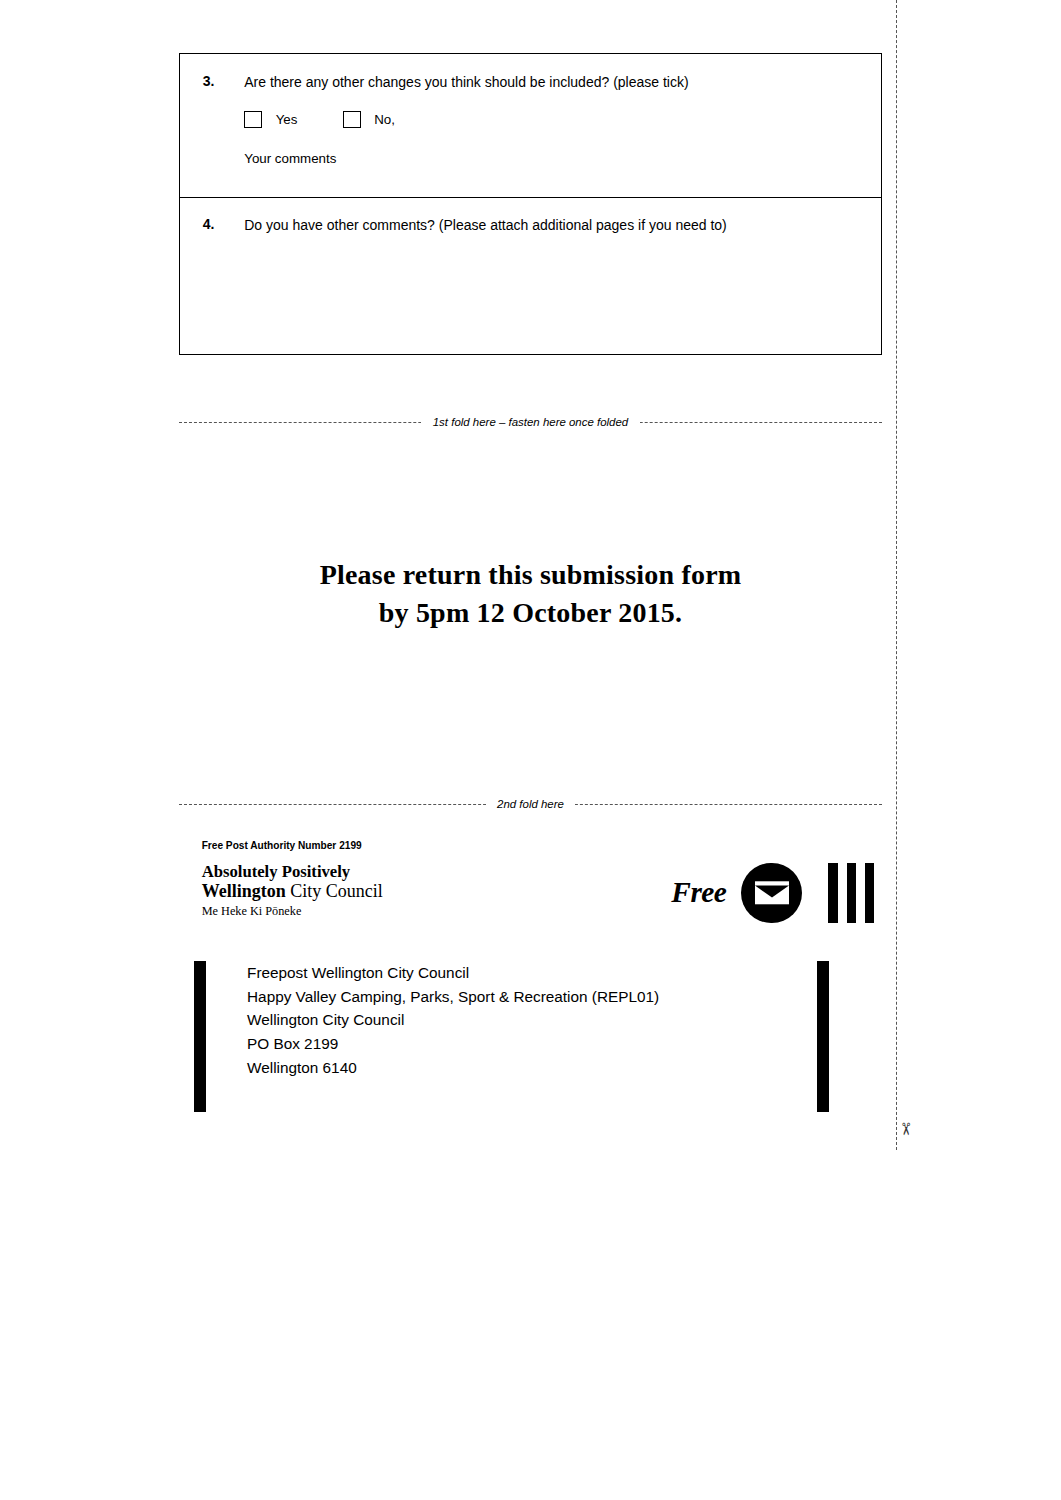3.
Are there any other changes you think should be included? (please tick)
Yes No,
Your comments
4.
Do you have other comments? (Please attach additional pages if you need to)
1st fold here – fasten here once folded
Please return this submission form
by 5pm 12 October 2015.
2nd fold here
Free Post Authority Number 2199
Absolutely Positively
Wellington City Council
Me Heke Ki Pōneke
Free
Freepost Wellington City Council
Happy Valley Camping, Parks, Sport & Recreation (REPL01)
Wellington City Council
PO Box 2199
Wellington 6140
✂